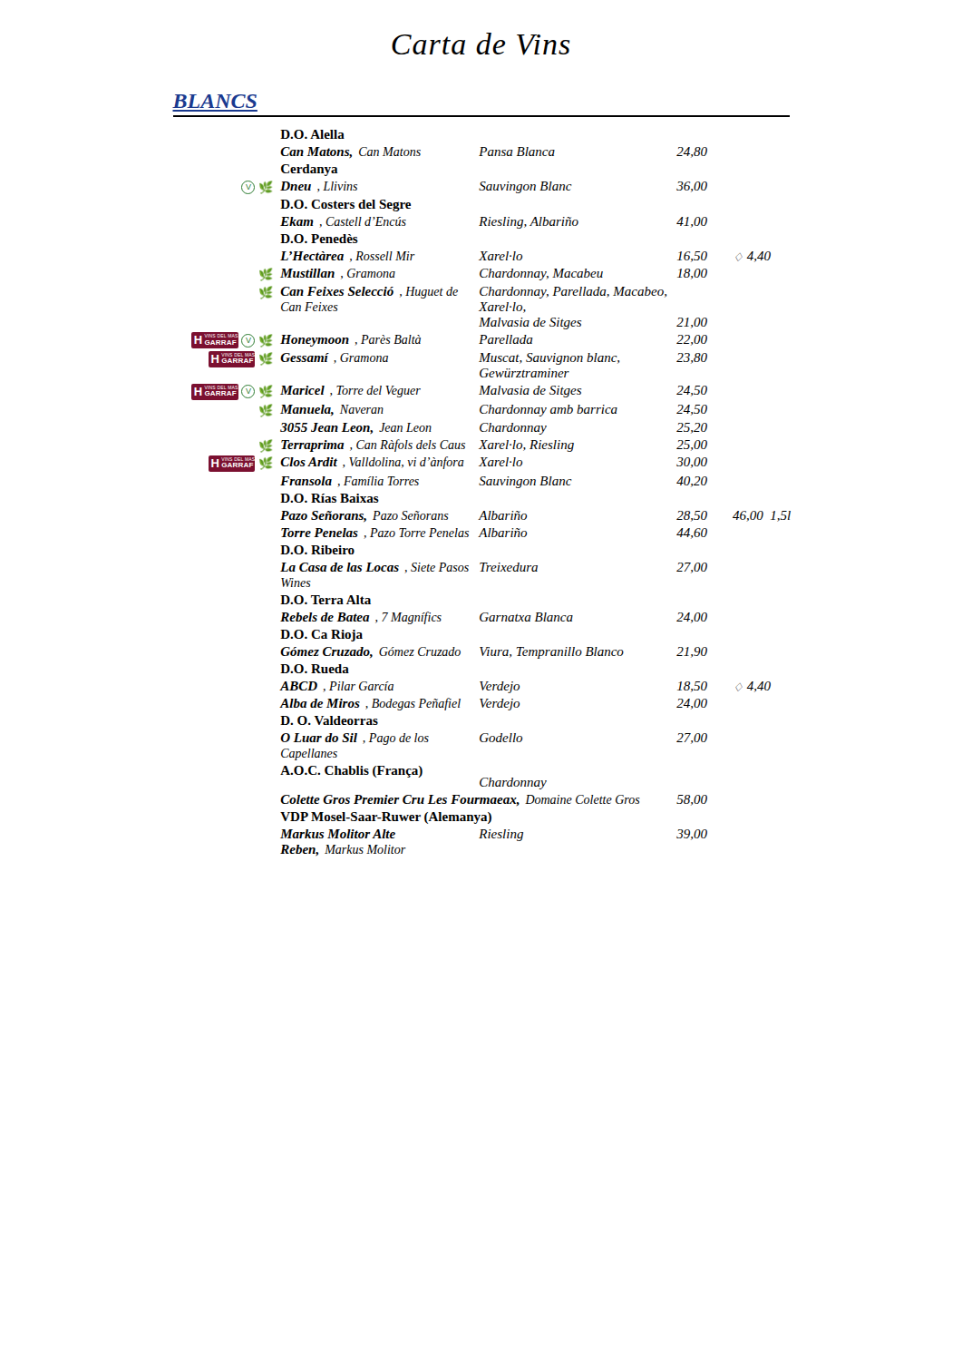Carta de Vins
BLANCS
| | D.O. Alella |
| | Can Matons, Can Matons | Pansa Blanca | 24,80 | |
| | Cerdanya |
| V 🌿 | Dneu , Llivins | Sauvingon Blanc | 36,00 | |
| | D.O. Costers del Segre |
| | Ekam , Castell d’Encús | Riesling, Albariño | 41,00 | |
| | D.O. Penedès |
| | L’Hectàrea , Rossell Mir | Xarel·lo | 16,50 | ♢ 4,40 |
| 🌿 | Mustillan , Gramona | Chardonnay, Macabeu | 18,00 | |
| 🌿 | Can Feixes Selecció , Huguet de Can Feixes | Chardonnay, Parellada, Macabeo, Xarel·lo, Malvasia de Sitges | 21,00 | |
| H VINS DEL MASSÍS GARRAF V 🌿 | Honeymoon , Parès Baltà | Parellada | 22,00 | |
| H VINS DEL MASSÍS GARRAF 🌿 | Gessamí , Gramona | Muscat, Sauvignon blanc, Gewürztraminer | 23,80 | |
| H VINS DEL MASSÍS GARRAF V 🌿 | Maricel , Torre del Veguer | Malvasia de Sitges | 24,50 | |
| 🌿 | Manuela, Naveran | Chardonnay amb barrica | 24,50 | |
| | 3055 Jean Leon, Jean Leon | Chardonnay | 25,20 | |
| 🌿 | Terraprima , Can Ràfols dels Caus | Xarel·lo, Riesling | 25,00 | |
| H VINS DEL MASSÍS GARRAF 🌿 | Clos Ardit , Valldolina, vi d’ànfora | Xarel·lo | 30,00 | |
| | Fransola , Família Torres | Sauvingon Blanc | 40,20 | |
| | D.O. Rías Baixas |
| | Pazo Señorans, Pazo Señorans | Albariño | 28,50 | 46,00 1,5l |
| | Torre Penelas , Pazo Torre Penelas | Albariño | 44,60 | |
| | D.O. Ribeiro |
| | La Casa de las Locas , Siete Pasos Wines | Treixedura | 27,00 | |
| | D.O. Terra Alta |
| | Rebels de Batea , 7 Magnífics | Garnatxa Blanca | 24,00 | |
| | D.O. Ca Rioja |
| | Gómez Cruzado, Gómez Cruzado | Viura, Tempranillo Blanco | 21,90 | |
| | D.O. Rueda |
| | ABCD , Pilar García | Verdejo | 18,50 | ♢ 4,40 |
| | Alba de Miros , Bodegas Peñafiel | Verdejo | 24,00 | |
| | D. O. Valdeorras |
| | O Luar do Sil , Pago de los Capellanes | Godello | 27,00 | |
| | A.O.C. Chablis (França) | Chardonnay | | |
| | Colette Gros Premier Cru Les Fourmaeax, Domaine Colette Gros | 58,00 | |
| | VDP Mosel-Saar-Ruwer (Alemanya) |
| | Markus Molitor Alte Reben, Markus Molitor | Riesling | 39,00 | |